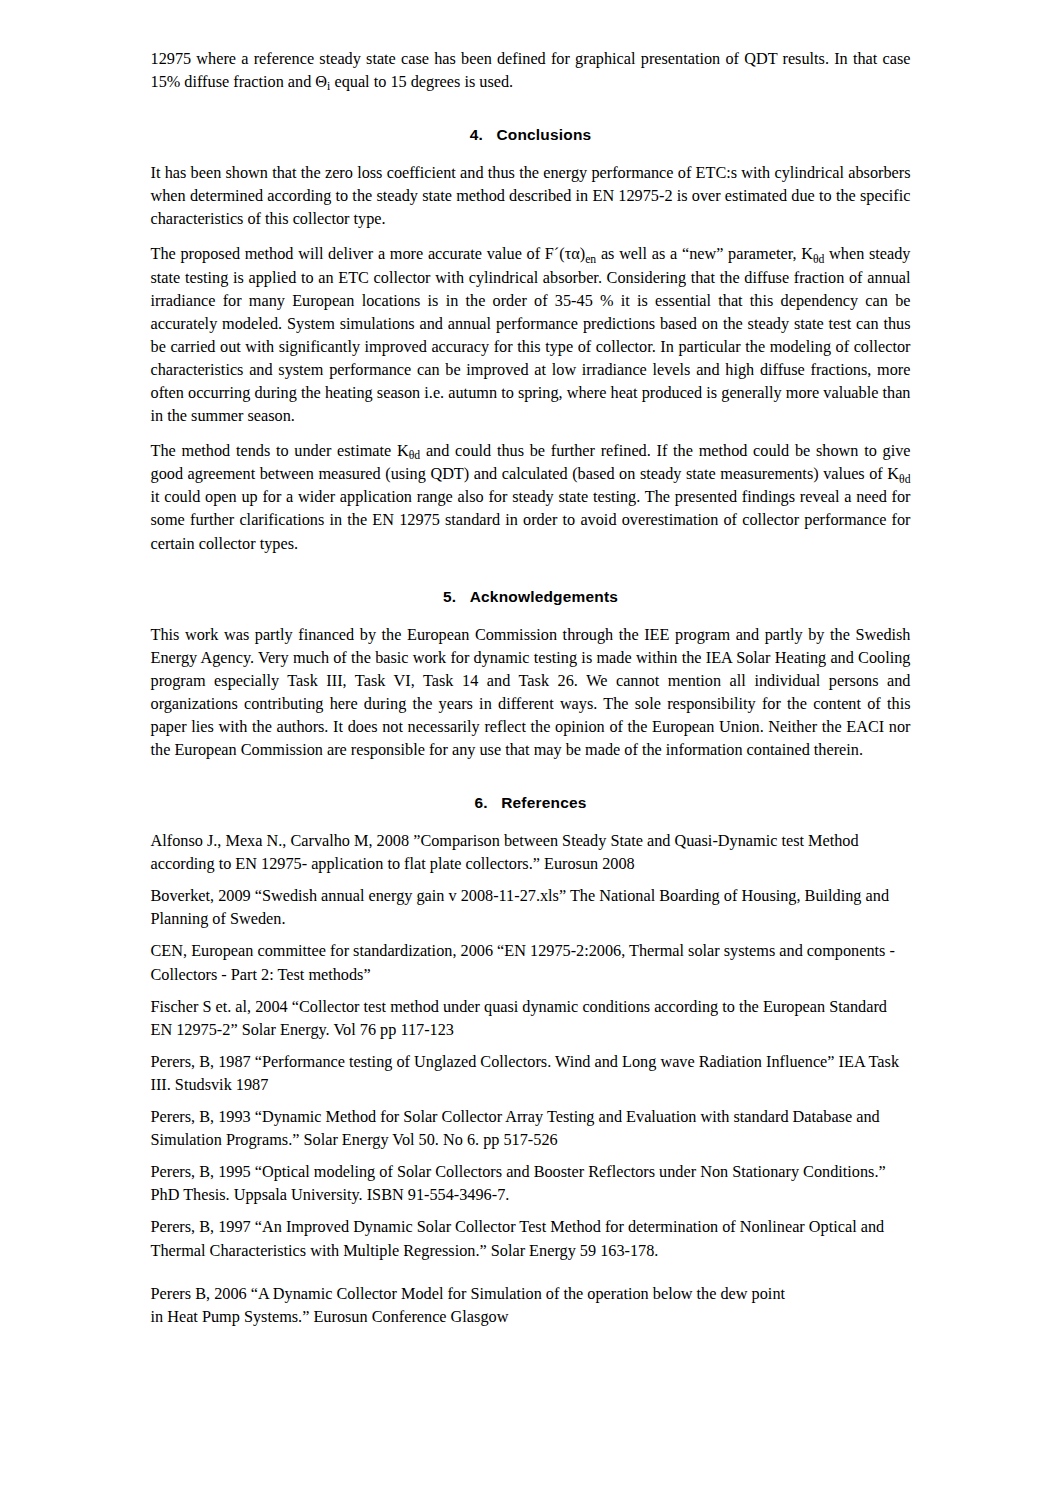12975 where a reference steady state case has been defined for graphical presentation of QDT results. In that case 15% diffuse fraction and Θi equal to 15 degrees is used.
4. Conclusions
It has been shown that the zero loss coefficient and thus the energy performance of ETC:s with cylindrical absorbers when determined according to the steady state method described in EN 12975-2 is over estimated due to the specific characteristics of this collector type.
The proposed method will deliver a more accurate value of F´(τα)en as well as a “new” parameter, Kθd when steady state testing is applied to an ETC collector with cylindrical absorber. Considering that the diffuse fraction of annual irradiance for many European locations is in the order of 35-45 % it is essential that this dependency can be accurately modeled. System simulations and annual performance predictions based on the steady state test can thus be carried out with significantly improved accuracy for this type of collector. In particular the modeling of collector characteristics and system performance can be improved at low irradiance levels and high diffuse fractions, more often occurring during the heating season i.e. autumn to spring, where heat produced is generally more valuable than in the summer season.
The method tends to under estimate Kθd and could thus be further refined. If the method could be shown to give good agreement between measured (using QDT) and calculated (based on steady state measurements) values of Kθd it could open up for a wider application range also for steady state testing. The presented findings reveal a need for some further clarifications in the EN 12975 standard in order to avoid overestimation of collector performance for certain collector types.
5. Acknowledgements
This work was partly financed by the European Commission through the IEE program and partly by the Swedish Energy Agency. Very much of the basic work for dynamic testing is made within the IEA Solar Heating and Cooling program especially Task III, Task VI, Task 14 and Task 26. We cannot mention all individual persons and organizations contributing here during the years in different ways. The sole responsibility for the content of this paper lies with the authors. It does not necessarily reflect the opinion of the European Union. Neither the EACI nor the European Commission are responsible for any use that may be made of the information contained therein.
6. References
Alfonso J., Mexa N., Carvalho M, 2008 ”Comparison between Steady State and Quasi-Dynamic test Method according to EN 12975- application to flat plate collectors.” Eurosun 2008
Boverket, 2009 “Swedish annual energy gain v 2008-11-27.xls” The National Boarding of Housing, Building and Planning of Sweden.
CEN, European committee for standardization, 2006 “EN 12975-2:2006, Thermal solar systems and components - Collectors - Part 2: Test methods”
Fischer S et. al, 2004 “Collector test method under quasi dynamic conditions according to the European Standard EN 12975-2” Solar Energy. Vol 76 pp 117-123
Perers, B, 1987 “Performance testing of Unglazed Collectors. Wind and Long wave Radiation Influence” IEA Task III. Studsvik 1987
Perers, B, 1993 “Dynamic Method for Solar Collector Array Testing and Evaluation with standard Database and Simulation Programs.” Solar Energy Vol 50. No 6. pp 517-526
Perers, B, 1995 “Optical modeling of Solar Collectors and Booster Reflectors under Non Stationary Conditions.” PhD Thesis. Uppsala University. ISBN 91-554-3496-7.
Perers, B, 1997 “An Improved Dynamic Solar Collector Test Method for determination of Nonlinear Optical and Thermal Characteristics with Multiple Regression.” Solar Energy 59 163-178.
Perers B, 2006 “A Dynamic Collector Model for Simulation of the operation below the dew point
in Heat Pump Systems.” Eurosun Conference Glasgow